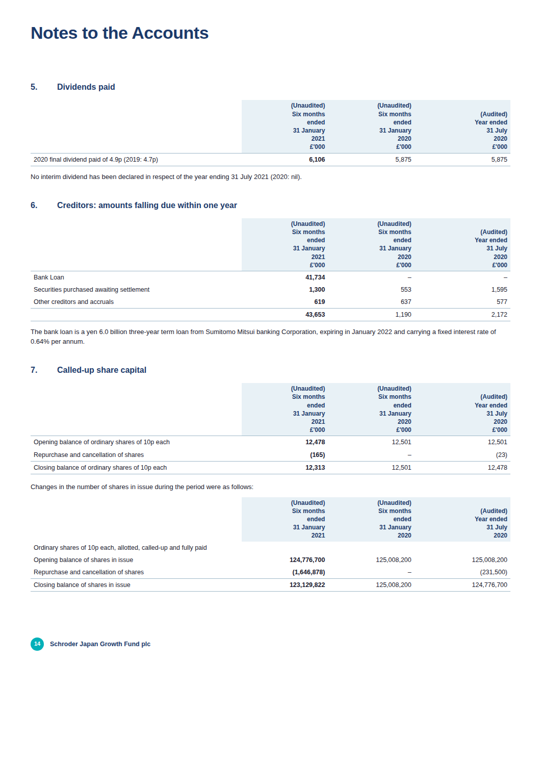Notes to the Accounts
5. Dividends paid
| | (Unaudited) Six months ended 31 January 2021 £'000 | (Unaudited) Six months ended 31 January 2020 £'000 | (Audited) Year ended 31 July 2020 £'000 |
| --- | --- | --- | --- |
| 2020 final dividend paid of 4.9p (2019: 4.7p) | 6,106 | 5,875 | 5,875 |
No interim dividend has been declared in respect of the year ending 31 July 2021 (2020: nil).
6. Creditors: amounts falling due within one year
| | (Unaudited) Six months ended 31 January 2021 £'000 | (Unaudited) Six months ended 31 January 2020 £'000 | (Audited) Year ended 31 July 2020 £'000 |
| --- | --- | --- | --- |
| Bank Loan | 41,734 | – | – |
| Securities purchased awaiting settlement | 1,300 | 553 | 1,595 |
| Other creditors and accruals | 619 | 637 | 577 |
| | 43,653 | 1,190 | 2,172 |
The bank loan is a yen 6.0 billion three-year term loan from Sumitomo Mitsui banking Corporation, expiring in January 2022 and carrying a fixed interest rate of 0.64% per annum.
7. Called-up share capital
| | (Unaudited) Six months ended 31 January 2021 £'000 | (Unaudited) Six months ended 31 January 2020 £'000 | (Audited) Year ended 31 July 2020 £'000 |
| --- | --- | --- | --- |
| Opening balance of ordinary shares of 10p each | 12,478 | 12,501 | 12,501 |
| Repurchase and cancellation of shares | (165) | – | (23) |
| Closing balance of ordinary shares of 10p each | 12,313 | 12,501 | 12,478 |
Changes in the number of shares in issue during the period were as follows:
| | (Unaudited) Six months ended 31 January 2021 | (Unaudited) Six months ended 31 January 2020 | (Audited) Year ended 31 July 2020 |
| --- | --- | --- | --- |
| Ordinary shares of 10p each, allotted, called-up and fully paid | | | |
| Opening balance of shares in issue | 124,776,700 | 125,008,200 | 125,008,200 |
| Repurchase and cancellation of shares | (1,646,878) | – | (231,500) |
| Closing balance of shares in issue | 123,129,822 | 125,008,200 | 124,776,700 |
14
Schroder Japan Growth Fund plc